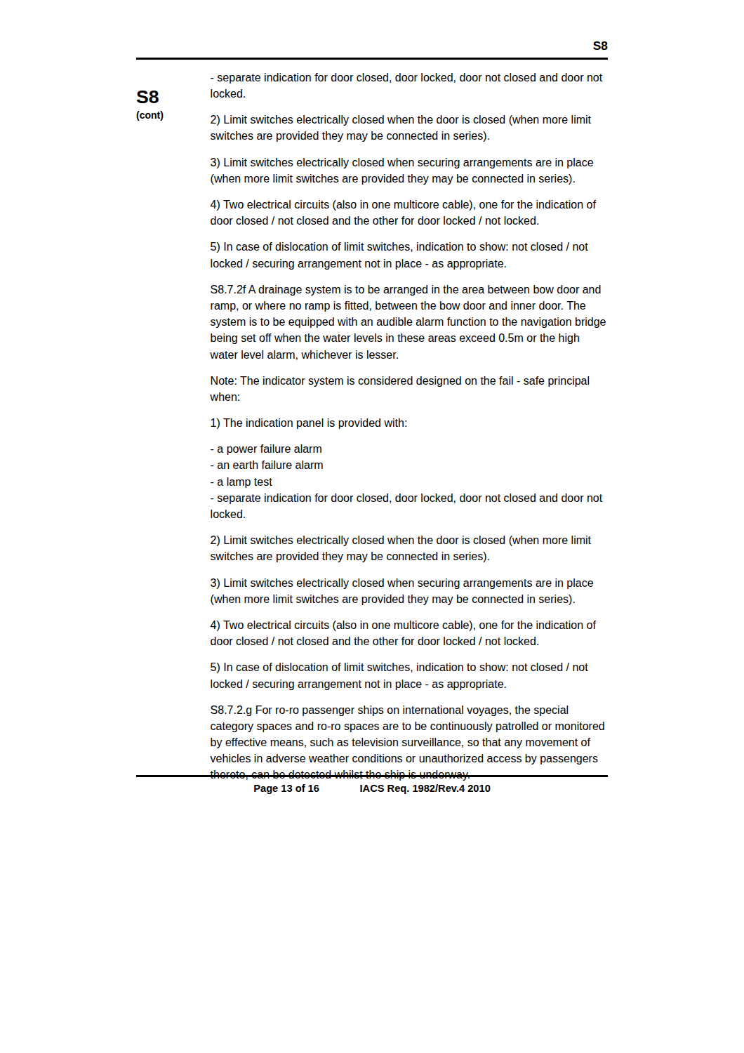S8
S8
(cont)
- separate indication for door closed, door locked, door not closed and door not locked.
2) Limit switches electrically closed when the door is closed (when more limit switches are provided they may be connected in series).
3) Limit switches electrically closed when securing arrangements are in place (when more limit switches are provided they may be connected in series).
4) Two electrical circuits (also in one multicore cable), one for the indication of door closed / not closed and the other for door locked / not locked.
5) In case of dislocation of limit switches, indication to show: not closed / not locked / securing arrangement not in place - as appropriate.
S8.7.2f A drainage system is to be arranged in the area between bow door and ramp, or where no ramp is fitted, between the bow door and inner door. The system is to be equipped with an audible alarm function to the navigation bridge being set off when the water levels in these areas exceed 0.5m or the high water level alarm, whichever is lesser.
Note: The indicator system is considered designed on the fail - safe principal when:
1) The indication panel is provided with:
- a power failure alarm
- an earth failure alarm
- a lamp test
- separate indication for door closed, door locked, door not closed and door not locked.
2) Limit switches electrically closed when the door is closed (when more limit switches are provided they may be connected in series).
3) Limit switches electrically closed when securing arrangements are in place (when more limit switches are provided they may be connected in series).
4) Two electrical circuits (also in one multicore cable), one for the indication of door closed / not closed and the other for door locked / not locked.
5) In case of dislocation of limit switches, indication to show: not closed / not locked / securing arrangement not in place - as appropriate.
S8.7.2.g For ro-ro passenger ships on international voyages, the special category spaces and ro-ro spaces are to be continuously patrolled or monitored by effective means, such as television surveillance, so that any movement of vehicles in adverse weather conditions or unauthorized access by passengers thereto, can be detected whilst the ship is underway.
Page 13 of 16 IACS Req. 1982/Rev.4 2010